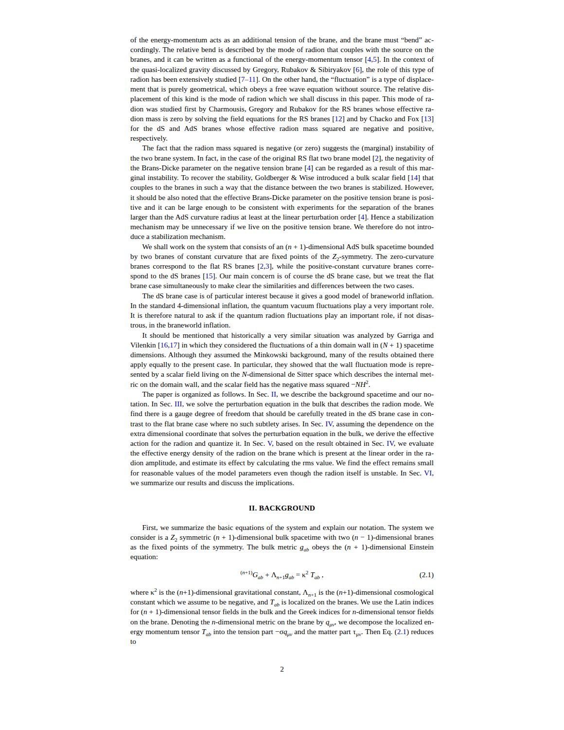of the energy-momentum acts as an additional tension of the brane, and the brane must “bend” accordingly. The relative bend is described by the mode of radion that couples with the source on the branes, and it can be written as a functional of the energy-momentum tensor [4,5]. In the context of the quasi-localized gravity discussed by Gregory, Rubakov & Sibiryakov [6], the role of this type of radion has been extensively studied [7–11]. On the other hand, the “fluctuation” is a type of displacement that is purely geometrical, which obeys a free wave equation without source. The relative displacement of this kind is the mode of radion which we shall discuss in this paper. This mode of radion was studied first by Charmousis, Gregory and Rubakov for the RS branes whose effective radion mass is zero by solving the field equations for the RS branes [12] and by Chacko and Fox [13] for the dS and AdS branes whose effective radion mass squared are negative and positive, respectively.
The fact that the radion mass squared is negative (or zero) suggests the (marginal) instability of the two brane system. In fact, in the case of the original RS flat two brane model [2], the negativity of the Brans-Dicke parameter on the negative tension brane [4] can be regarded as a result of this marginal instability. To recover the stability, Goldberger & Wise introduced a bulk scalar field [14] that couples to the branes in such a way that the distance between the two branes is stabilized. However, it should be also noted that the effective Brans-Dicke parameter on the positive tension brane is positive and it can be large enough to be consistent with experiments for the separation of the branes larger than the AdS curvature radius at least at the linear perturbation order [4]. Hence a stabilization mechanism may be unnecessary if we live on the positive tension brane. We therefore do not introduce a stabilization mechanism.
We shall work on the system that consists of an (n + 1)-dimensional AdS bulk spacetime bounded by two branes of constant curvature that are fixed points of the Z2-symmetry. The zero-curvature branes correspond to the flat RS branes [2,3], while the positive-constant curvature branes correspond to the dS branes [15]. Our main concern is of course the dS brane case, but we treat the flat brane case simultaneously to make clear the similarities and differences between the two cases.
The dS brane case is of particular interest because it gives a good model of braneworld inflation. In the standard 4-dimensional inflation, the quantum vacuum fluctuations play a very important role. It is therefore natural to ask if the quantum radion fluctuations play an important role, if not disastrous, in the braneworld inflation.
It should be mentioned that historically a very similar situation was analyzed by Garriga and Vilenkin [16,17] in which they considered the fluctuations of a thin domain wall in (N + 1) spacetime dimensions. Although they assumed the Minkowski background, many of the results obtained there apply equally to the present case. In particular, they showed that the wall fluctuation mode is represented by a scalar field living on the N-dimensional de Sitter space which describes the internal metric on the domain wall, and the scalar field has the negative mass squared −NH2.
The paper is organized as follows. In Sec. II, we describe the background spacetime and our notation. In Sec. III, we solve the perturbation equation in the bulk that describes the radion mode. We find there is a gauge degree of freedom that should be carefully treated in the dS brane case in contrast to the flat brane case where no such subtlety arises. In Sec. IV, assuming the dependence on the extra dimensional coordinate that solves the perturbation equation in the bulk, we derive the effective action for the radion and quantize it. In Sec. V, based on the result obtained in Sec. IV, we evaluate the effective energy density of the radion on the brane which is present at the linear order in the radion amplitude, and estimate its effect by calculating the rms value. We find the effect remains small for reasonable values of the model parameters even though the radion itself is unstable. In Sec. VI, we summarize our results and discuss the implications.
II. BACKGROUND
First, we summarize the basic equations of the system and explain our notation. The system we consider is a Z2 symmetric (n + 1)-dimensional bulk spacetime with two (n − 1)-dimensional branes as the fixed points of the symmetry. The bulk metric gab obeys the (n + 1)-dimensional Einstein equation:
(n+1)Gab + Λn+1gab = κ2 Tab , (2.1)
where κ2 is the (n+1)-dimensional gravitational constant, Λn+1 is the (n+1)-dimensional cosmological constant which we assume to be negative, and Tab is localized on the branes. We use the Latin indices for (n + 1)-dimensional tensor fields in the bulk and the Greek indices for n-dimensional tensor fields on the brane. Denoting the n-dimensional metric on the brane by qμν, we decompose the localized energy momentum tensor Tab into the tension part −σqμν and the matter part τμν. Then Eq. (2.1) reduces to
2